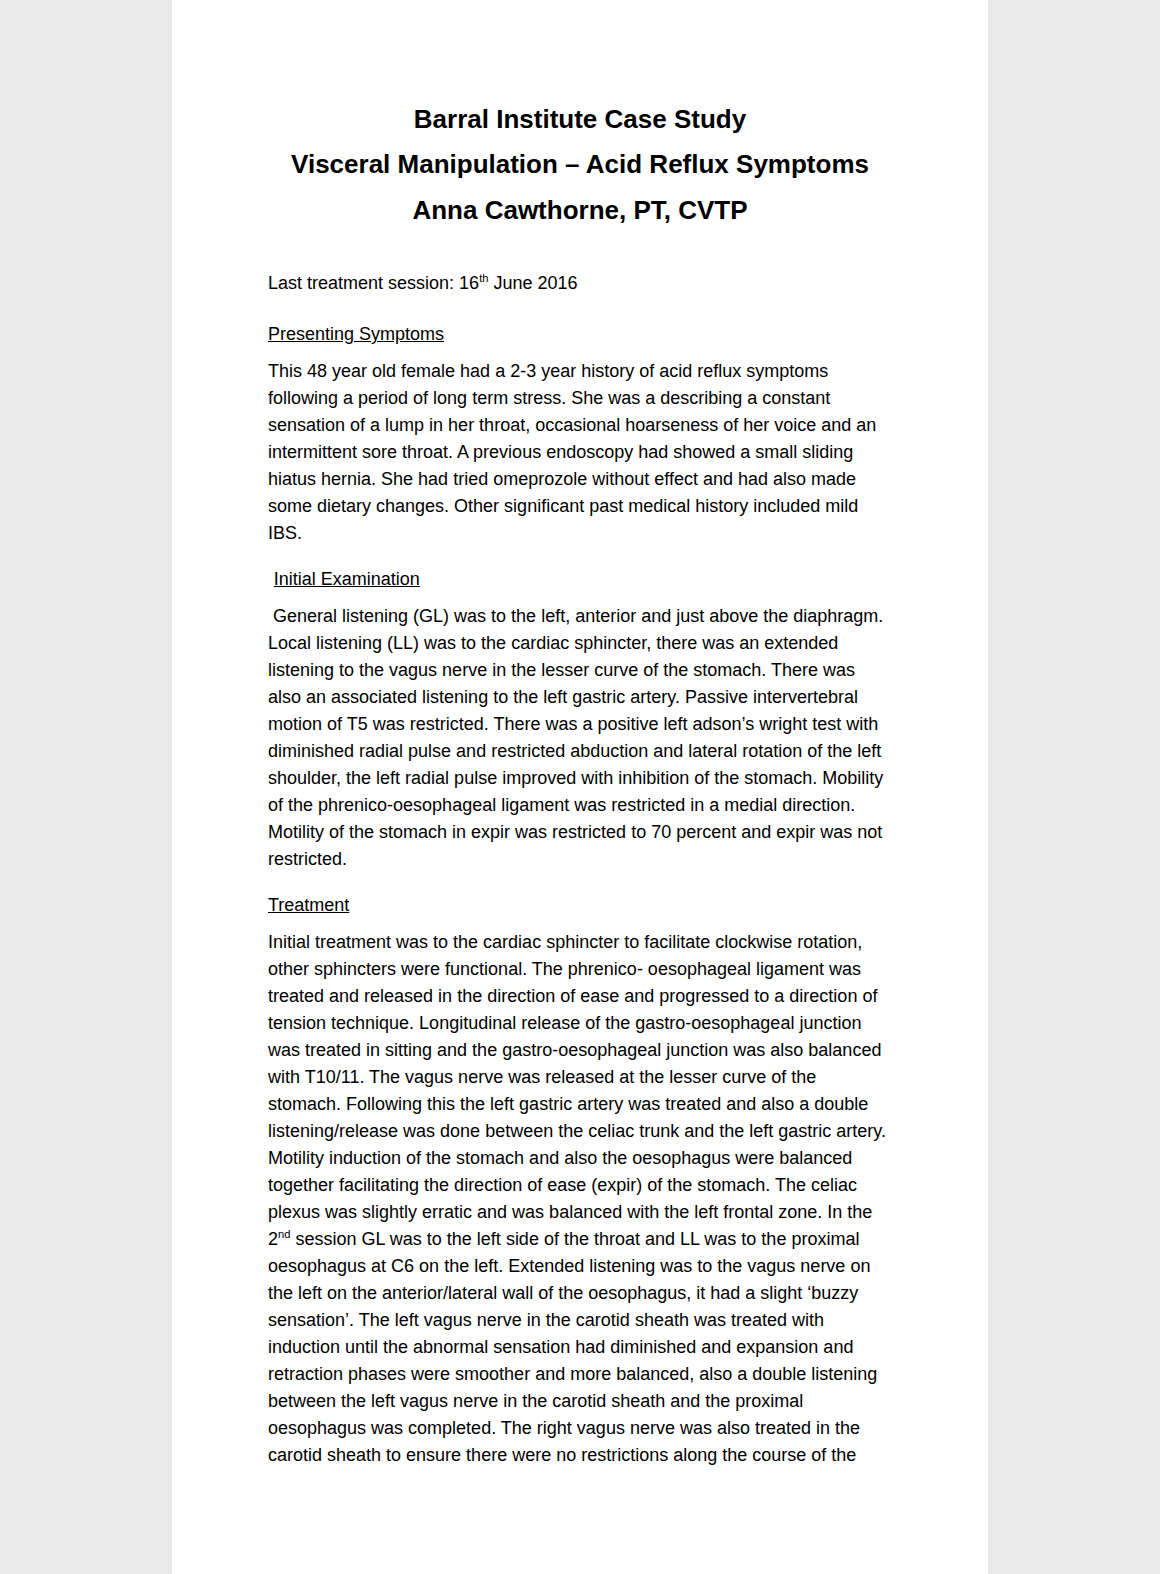Barral Institute Case Study
Visceral Manipulation – Acid Reflux Symptoms
Anna Cawthorne, PT, CVTP
Last treatment session: 16th June 2016
Presenting Symptoms
This 48 year old female had a 2-3 year history of acid reflux symptoms following a period of long term stress. She was a describing a constant sensation of a lump in her throat, occasional hoarseness of her voice and an intermittent sore throat. A previous endoscopy had showed a small sliding hiatus hernia. She had tried omeprozole without effect and had also made some dietary changes. Other significant past medical history included mild IBS.
Initial Examination
General listening (GL) was to the left, anterior and just above the diaphragm. Local listening (LL) was to the cardiac sphincter, there was an extended listening to the vagus nerve in the lesser curve of the stomach. There was also an associated listening to the left gastric artery. Passive intervertebral motion of T5 was restricted. There was a positive left adson’s wright test with diminished radial pulse and restricted abduction and lateral rotation of the left shoulder, the left radial pulse improved with inhibition of the stomach. Mobility of the phrenico-oesophageal ligament was restricted in a medial direction. Motility of the stomach in expir was restricted to 70 percent and expir was not restricted.
Treatment
Initial treatment was to the cardiac sphincter to facilitate clockwise rotation, other sphincters were functional. The phrenico- oesophageal ligament was treated and released in the direction of ease and progressed to a direction of tension technique. Longitudinal release of the gastro-oesophageal junction was treated in sitting and the gastro-oesophageal junction was also balanced with T10/11. The vagus nerve was released at the lesser curve of the stomach. Following this the left gastric artery was treated and also a double listening/release was done between the celiac trunk and the left gastric artery. Motility induction of the stomach and also the oesophagus were balanced together facilitating the direction of ease (expir) of the stomach. The celiac plexus was slightly erratic and was balanced with the left frontal zone. In the 2nd session GL was to the left side of the throat and LL was to the proximal oesophagus at C6 on the left. Extended listening was to the vagus nerve on the left on the anterior/lateral wall of the oesophagus, it had a slight ‘buzzy sensation’. The left vagus nerve in the carotid sheath was treated with induction until the abnormal sensation had diminished and expansion and retraction phases were smoother and more balanced, also a double listening between the left vagus nerve in the carotid sheath and the proximal oesophagus was completed. The right vagus nerve was also treated in the carotid sheath to ensure there were no restrictions along the course of the